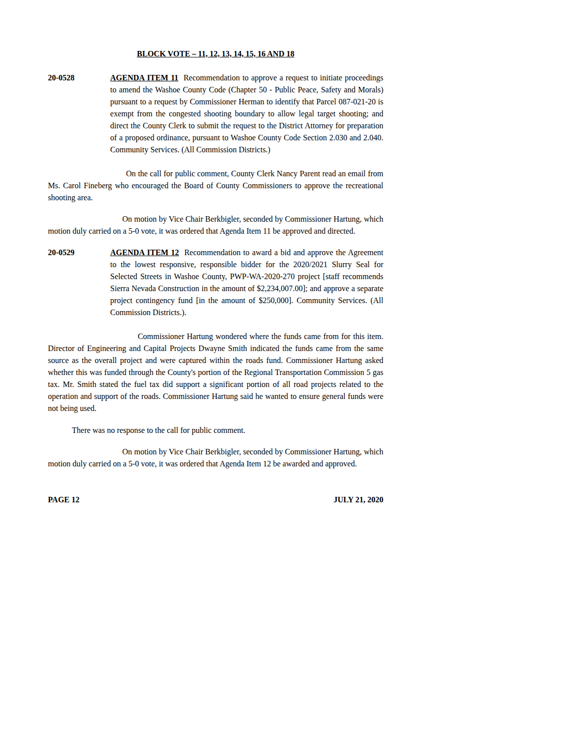BLOCK VOTE – 11, 12, 13, 14, 15, 16 AND 18
20-0528
AGENDA ITEM 11 Recommendation to approve a request to initiate proceedings to amend the Washoe County Code (Chapter 50 - Public Peace, Safety and Morals) pursuant to a request by Commissioner Herman to identify that Parcel 087-021-20 is exempt from the congested shooting boundary to allow legal target shooting; and direct the County Clerk to submit the request to the District Attorney for preparation of a proposed ordinance, pursuant to Washoe County Code Section 2.030 and 2.040. Community Services. (All Commission Districts.)
On the call for public comment, County Clerk Nancy Parent read an email from Ms. Carol Fineberg who encouraged the Board of County Commissioners to approve the recreational shooting area.
On motion by Vice Chair Berkbigler, seconded by Commissioner Hartung, which motion duly carried on a 5-0 vote, it was ordered that Agenda Item 11 be approved and directed.
20-0529
AGENDA ITEM 12 Recommendation to award a bid and approve the Agreement to the lowest responsive, responsible bidder for the 2020/2021 Slurry Seal for Selected Streets in Washoe County, PWP-WA-2020-270 project [staff recommends Sierra Nevada Construction in the amount of $2,234,007.00]; and approve a separate project contingency fund [in the amount of $250,000]. Community Services. (All Commission Districts.).
Commissioner Hartung wondered where the funds came from for this item. Director of Engineering and Capital Projects Dwayne Smith indicated the funds came from the same source as the overall project and were captured within the roads fund. Commissioner Hartung asked whether this was funded through the County's portion of the Regional Transportation Commission 5 gas tax. Mr. Smith stated the fuel tax did support a significant portion of all road projects related to the operation and support of the roads. Commissioner Hartung said he wanted to ensure general funds were not being used.
There was no response to the call for public comment.
On motion by Vice Chair Berkbigler, seconded by Commissioner Hartung, which motion duly carried on a 5-0 vote, it was ordered that Agenda Item 12 be awarded and approved.
PAGE 12 JULY 21, 2020